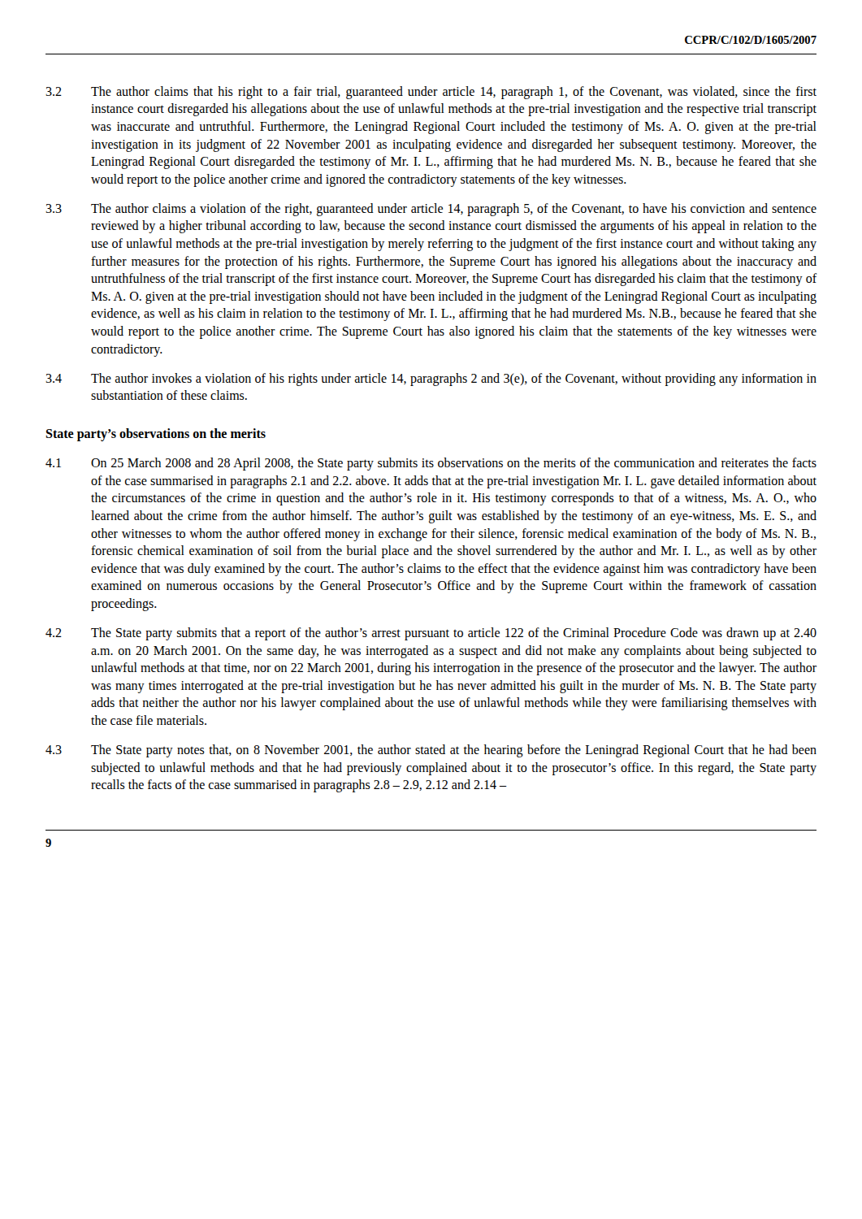CCPR/C/102/D/1605/2007
3.2
The author claims that his right to a fair trial, guaranteed under article 14, paragraph 1, of the Covenant, was violated, since the first instance court disregarded his allegations about the use of unlawful methods at the pre-trial investigation and the respective trial transcript was inaccurate and untruthful. Furthermore, the Leningrad Regional Court included the testimony of Ms. A. O. given at the pre-trial investigation in its judgment of 22 November 2001 as inculpating evidence and disregarded her subsequent testimony. Moreover, the Leningrad Regional Court disregarded the testimony of Mr. I. L., affirming that he had murdered Ms. N. B., because he feared that she would report to the police another crime and ignored the contradictory statements of the key witnesses.
3.3
The author claims a violation of the right, guaranteed under article 14, paragraph 5, of the Covenant, to have his conviction and sentence reviewed by a higher tribunal according to law, because the second instance court dismissed the arguments of his appeal in relation to the use of unlawful methods at the pre-trial investigation by merely referring to the judgment of the first instance court and without taking any further measures for the protection of his rights. Furthermore, the Supreme Court has ignored his allegations about the inaccuracy and untruthfulness of the trial transcript of the first instance court. Moreover, the Supreme Court has disregarded his claim that the testimony of Ms. A. O. given at the pre-trial investigation should not have been included in the judgment of the Leningrad Regional Court as inculpating evidence, as well as his claim in relation to the testimony of Mr. I. L., affirming that he had murdered Ms. N.B., because he feared that she would report to the police another crime. The Supreme Court has also ignored his claim that the statements of the key witnesses were contradictory.
3.4
The author invokes a violation of his rights under article 14, paragraphs 2 and 3(e), of the Covenant, without providing any information in substantiation of these claims.
State party’s observations on the merits
4.1
On 25 March 2008 and 28 April 2008, the State party submits its observations on the merits of the communication and reiterates the facts of the case summarised in paragraphs 2.1 and 2.2. above. It adds that at the pre-trial investigation Mr. I. L. gave detailed information about the circumstances of the crime in question and the author’s role in it. His testimony corresponds to that of a witness, Ms. A. O., who learned about the crime from the author himself. The author’s guilt was established by the testimony of an eye-witness, Ms. E. S., and other witnesses to whom the author offered money in exchange for their silence, forensic medical examination of the body of Ms. N. B., forensic chemical examination of soil from the burial place and the shovel surrendered by the author and Mr. I. L., as well as by other evidence that was duly examined by the court. The author’s claims to the effect that the evidence against him was contradictory have been examined on numerous occasions by the General Prosecutor’s Office and by the Supreme Court within the framework of cassation proceedings.
4.2
The State party submits that a report of the author’s arrest pursuant to article 122 of the Criminal Procedure Code was drawn up at 2.40 a.m. on 20 March 2001. On the same day, he was interrogated as a suspect and did not make any complaints about being subjected to unlawful methods at that time, nor on 22 March 2001, during his interrogation in the presence of the prosecutor and the lawyer. The author was many times interrogated at the pre-trial investigation but he has never admitted his guilt in the murder of Ms. N. B. The State party adds that neither the author nor his lawyer complained about the use of unlawful methods while they were familiarising themselves with the case file materials.
4.3
The State party notes that, on 8 November 2001, the author stated at the hearing before the Leningrad Regional Court that he had been subjected to unlawful methods and that he had previously complained about it to the prosecutor’s office. In this regard, the State party recalls the facts of the case summarised in paragraphs 2.8 – 2.9, 2.12 and 2.14 –
9